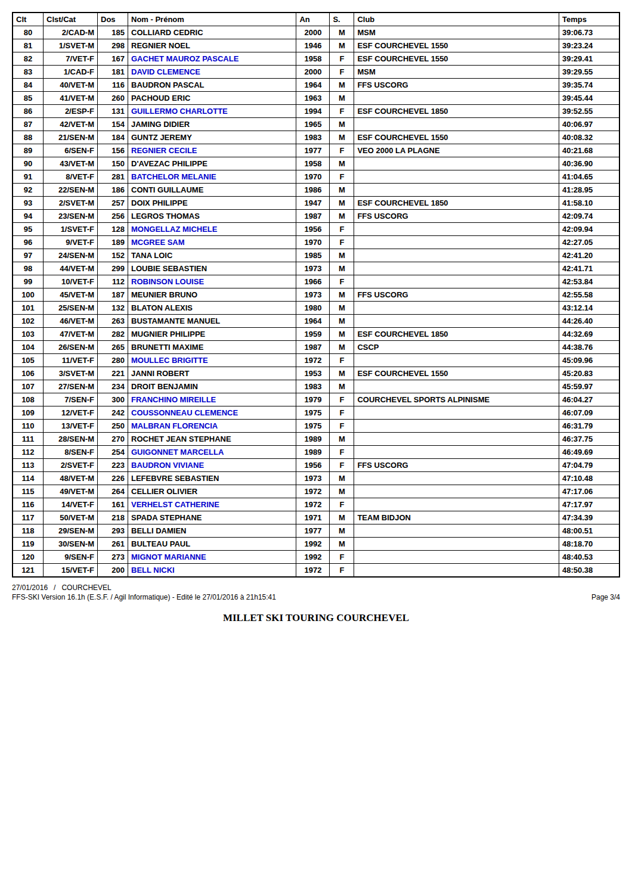| Clt | Clst/Cat | Dos | Nom - Prénom | An | S. | Club | Temps |
| --- | --- | --- | --- | --- | --- | --- | --- |
| 80 | 2/CAD-M | 185 | COLLIARD CEDRIC | 2000 | M | MSM | 39:06.73 |
| 81 | 1/SVET-M | 298 | REGNIER NOEL | 1946 | M | ESF COURCHEVEL 1550 | 39:23.24 |
| 82 | 7/VET-F | 167 | GACHET MAUROZ PASCALE | 1958 | F | ESF COURCHEVEL 1550 | 39:29.41 |
| 83 | 1/CAD-F | 181 | DAVID CLEMENCE | 2000 | F | MSM | 39:29.55 |
| 84 | 40/VET-M | 116 | BAUDRON PASCAL | 1964 | M | FFS USCORG | 39:35.74 |
| 85 | 41/VET-M | 260 | PACHOUD ERIC | 1963 | M | | 39:45.44 |
| 86 | 2/ESP-F | 131 | GUILLERMO CHARLOTTE | 1994 | F | ESF COURCHEVEL 1850 | 39:52.55 |
| 87 | 42/VET-M | 154 | JAMING DIDIER | 1965 | M | | 40:06.97 |
| 88 | 21/SEN-M | 184 | GUNTZ JEREMY | 1983 | M | ESF COURCHEVEL 1550 | 40:08.32 |
| 89 | 6/SEN-F | 156 | REGNIER CECILE | 1977 | F | VEO 2000 LA PLAGNE | 40:21.68 |
| 90 | 43/VET-M | 150 | D'AVEZAC PHILIPPE | 1958 | M | | 40:36.90 |
| 91 | 8/VET-F | 281 | BATCHELOR MELANIE | 1970 | F | | 41:04.65 |
| 92 | 22/SEN-M | 186 | CONTI GUILLAUME | 1986 | M | | 41:28.95 |
| 93 | 2/SVET-M | 257 | DOIX PHILIPPE | 1947 | M | ESF COURCHEVEL 1850 | 41:58.10 |
| 94 | 23/SEN-M | 256 | LEGROS THOMAS | 1987 | M | FFS USCORG | 42:09.74 |
| 95 | 1/SVET-F | 128 | MONGELLAZ MICHELE | 1956 | F | | 42:09.94 |
| 96 | 9/VET-F | 189 | MCGREE SAM | 1970 | F | | 42:27.05 |
| 97 | 24/SEN-M | 152 | TANA LOIC | 1985 | M | | 42:41.20 |
| 98 | 44/VET-M | 299 | LOUBIE SEBASTIEN | 1973 | M | | 42:41.71 |
| 99 | 10/VET-F | 112 | ROBINSON LOUISE | 1966 | F | | 42:53.84 |
| 100 | 45/VET-M | 187 | MEUNIER BRUNO | 1973 | M | FFS USCORG | 42:55.58 |
| 101 | 25/SEN-M | 132 | BLATON ALEXIS | 1980 | M | | 43:12.14 |
| 102 | 46/VET-M | 263 | BUSTAMANTE MANUEL | 1964 | M | | 44:26.40 |
| 103 | 47/VET-M | 282 | MUGNIER PHILIPPE | 1959 | M | ESF COURCHEVEL 1850 | 44:32.69 |
| 104 | 26/SEN-M | 265 | BRUNETTI MAXIME | 1987 | M | CSCP | 44:38.76 |
| 105 | 11/VET-F | 280 | MOULLEC BRIGITTE | 1972 | F | | 45:09.96 |
| 106 | 3/SVET-M | 221 | JANNI ROBERT | 1953 | M | ESF COURCHEVEL 1550 | 45:20.83 |
| 107 | 27/SEN-M | 234 | DROIT BENJAMIN | 1983 | M | | 45:59.97 |
| 108 | 7/SEN-F | 300 | FRANCHINO MIREILLE | 1979 | F | COURCHEVEL SPORTS ALPINISME | 46:04.27 |
| 109 | 12/VET-F | 242 | COUSSONNEAU CLEMENCE | 1975 | F | | 46:07.09 |
| 110 | 13/VET-F | 250 | MALBRAN FLORENCIA | 1975 | F | | 46:31.79 |
| 111 | 28/SEN-M | 270 | ROCHET JEAN STEPHANE | 1989 | M | | 46:37.75 |
| 112 | 8/SEN-F | 254 | GUIGONNET MARCELLA | 1989 | F | | 46:49.69 |
| 113 | 2/SVET-F | 223 | BAUDRON VIVIANE | 1956 | F | FFS USCORG | 47:04.79 |
| 114 | 48/VET-M | 226 | LEFEBVRE SEBASTIEN | 1973 | M | | 47:10.48 |
| 115 | 49/VET-M | 264 | CELLIER OLIVIER | 1972 | M | | 47:17.06 |
| 116 | 14/VET-F | 161 | VERHELST CATHERINE | 1972 | F | | 47:17.97 |
| 117 | 50/VET-M | 218 | SPADA STEPHANE | 1971 | M | TEAM BIDJON | 47:34.39 |
| 118 | 29/SEN-M | 293 | BELLI DAMIEN | 1977 | M | | 48:00.51 |
| 119 | 30/SEN-M | 261 | BULTEAU PAUL | 1992 | M | | 48:18.70 |
| 120 | 9/SEN-F | 273 | MIGNOT MARIANNE | 1992 | F | | 48:40.53 |
| 121 | 15/VET-F | 200 | BELL NICKI | 1972 | F | | 48:50.38 |
27/01/2016 / COURCHEVEL
FFS-SKI Version 16.1h (E.S.F. / Agil Informatique) - Edité le 27/01/2016 à 21h15:41 Page 3/4
MILLET SKI TOURING COURCHEVEL